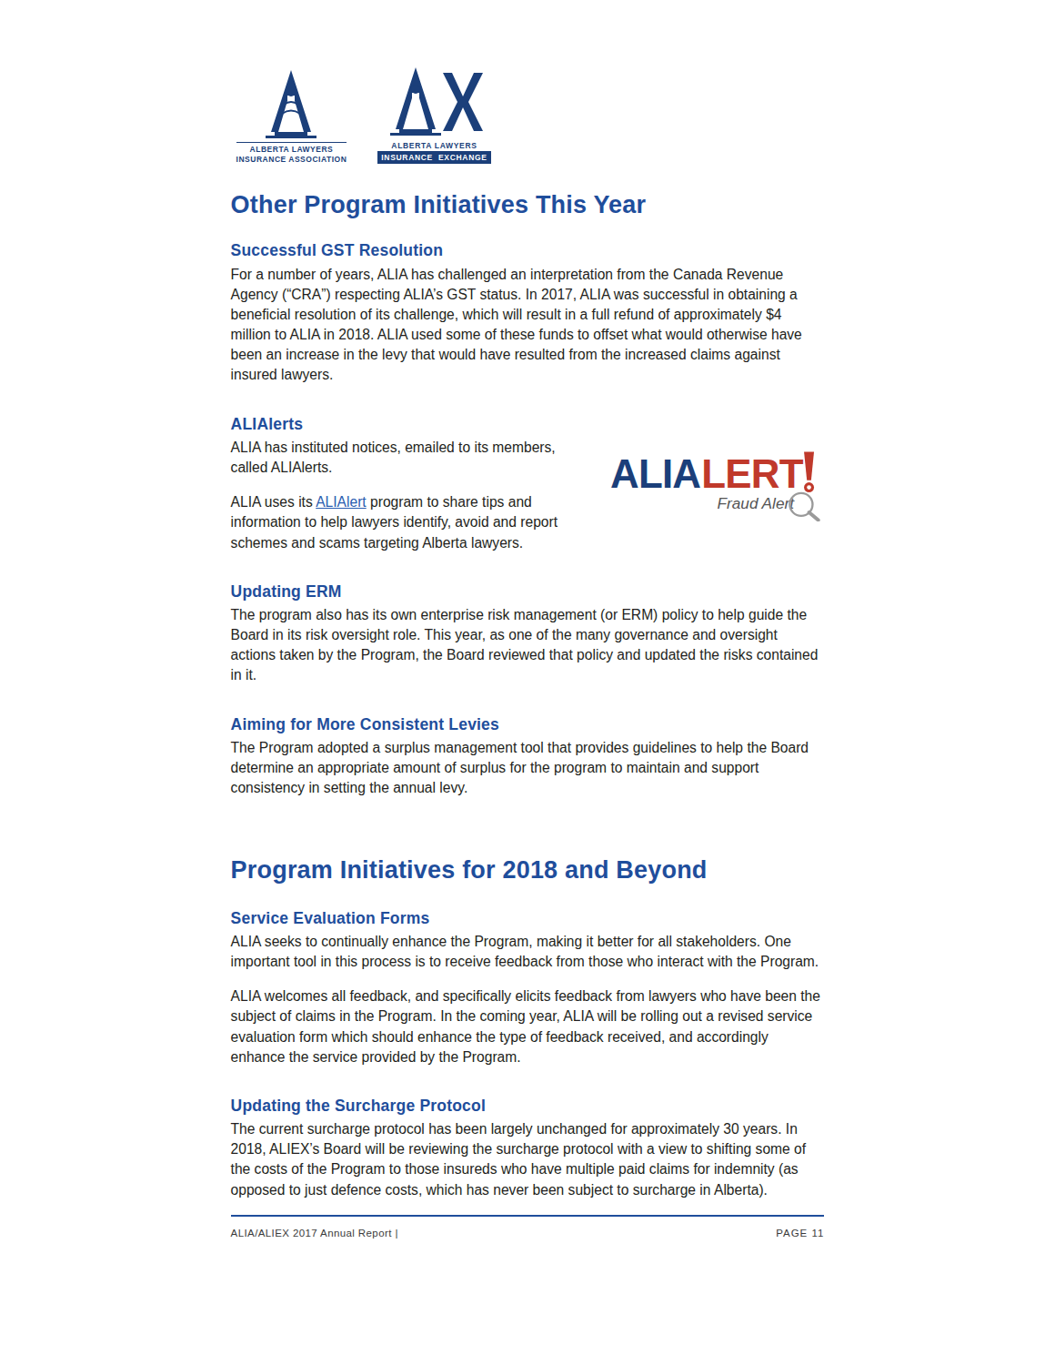ALBERTA LAWYERS
INSURANCE ASSOCIATION
ALBERTA LAWYERSINSURANCE EXCHANGE
Other Program Initiatives This Year
Successful GST Resolution
For a number of years, ALIA has challenged an interpretation from the Canada Revenue Agency (“CRA”) respecting ALIA’s GST status. In 2017, ALIA was successful in obtaining a beneficial resolution of its challenge, which will result in a full refund of approximately $4 million to ALIA in 2018. ALIA used some of these funds to offset what would otherwise have been an increase in the levy that would have resulted from the increased claims against insured lawyers.
ALIAlerts
ALIA has instituted notices, emailed to its members, called ALIAlerts.
ALIA uses its ALIAlert program to share tips and information to help lawyers identify, avoid and report schemes and scams targeting Alberta lawyers.
ALIA LERT Fraud Alert
Updating ERM
The program also has its own enterprise risk management (or ERM) policy to help guide the Board in its risk oversight role. This year, as one of the many governance and oversight actions taken by the Program, the Board reviewed that policy and updated the risks contained in it.
Aiming for More Consistent Levies
The Program adopted a surplus management tool that provides guidelines to help the Board determine an appropriate amount of surplus for the program to maintain and support consistency in setting the annual levy.
Program Initiatives for 2018 and Beyond
Service Evaluation Forms
ALIA seeks to continually enhance the Program, making it better for all stakeholders. One important tool in this process is to receive feedback from those who interact with the Program.
ALIA welcomes all feedback, and specifically elicits feedback from lawyers who have been the subject of claims in the Program. In the coming year, ALIA will be rolling out a revised service evaluation form which should enhance the type of feedback received, and accordingly enhance the service provided by the Program.
Updating the Surcharge Protocol
The current surcharge protocol has been largely unchanged for approximately 30 years. In 2018, ALIEX’s Board will be reviewing the surcharge protocol with a view to shifting some of the costs of the Program to those insureds who have multiple paid claims for indemnity (as opposed to just defence costs, which has never been subject to surcharge in Alberta).
ALIA/ALIEX 2017 Annual Report |
PAGE 11